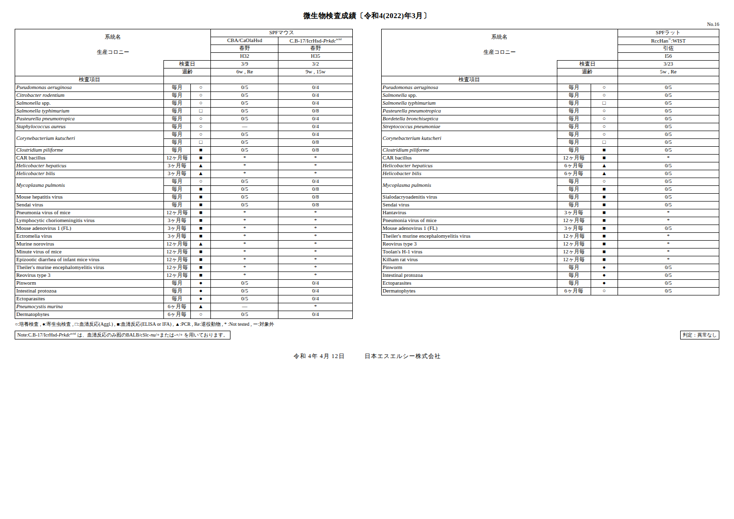微生物検査成績〔令和4(2022)年3月〕
No.16
| / 系統名 / SPFマウス / / CBA/CaOlaHsd / C.B-17/IcrHsd- Prkdc scid / / 生産コロニー / 春野 / 春野 / / H32 / H35 / / / 検査日 / 3/9 / 3/2 / / 週齢 / 6w , Re / 9w , 15w / / 検査項目 / / / / / Pseudomonas aeruginosa / 毎月 / ○ / 0/5 / 0/4 / / Citrobacter rodentium / 毎月 / ○ / 0/5 / 0/4 / / Salmonella spp. / 毎月 / ○ / 0/5 / 0/4 / / Salmonella typhimurium / 毎月 / □ / 0/5 / 0/8 / / Pasteurella pneumotropica / 毎月 / ○ / 0/5 / 0/4 / / Staphylococcus aureus / 毎月 / ○ / — / 0/4 / / Corynebacterium kutscheri / 毎月 / ○ / 0/5 / 0/4 / / 毎月 / □ / 0/5 / 0/8 / / Clostridium piliforme / 毎月 / ■ / 0/5 / 0/8 / / CAR bacillus / 12ヶ月毎 / ■ / * / * / / Helicobacter hepaticus / 3ヶ月毎 / ▲ / * / * / / Helicobacter bilis / 3ヶ月毎 / ▲ / * / * / / Mycoplasma pulmonis / 毎月 / ○ / 0/5 / 0/4 / / 毎月 / ■ / 0/5 / 0/8 / / Mouse hepatitis virus / 毎月 / ■ / 0/5 / 0/8 / / Sendai virus / 毎月 / ■ / 0/5 / 0/8 / / Pneumonia virus of mice / 12ヶ月毎 / ■ / * / * / / Lymphocytic choriomeningitis virus / 3ヶ月毎 / ■ / * / * / / Mouse adenovirus 1 (FL) / 3ヶ月毎 / ■ / * / * / / Ectromelia virus / 3ヶ月毎 / ■ / * / * / / Murine norovirus / 12ヶ月毎 / ▲ / * / * / / Minute virus of mice / 12ヶ月毎 / ■ / * / * / / Epizootic diarrhea of infant mice virus / 12ヶ月毎 / ■ / * / * / / Theiler's murine encephalomyelitis virus / 12ヶ月毎 / ■ / * / * / / Reovirus type 3 / 12ヶ月毎 / ■ / * / * / / Pinworm / 毎月 / ● / 0/5 / 0/4 / / Intestinal protozoa / 毎月 / ● / 0/5 / 0/4 / / Ectoparasites / 毎月 / ● / 0/5 / 0/4 / / Pneumocystis murina / 6ヶ月毎 / ▲ / — / * / / Dermatophytes / 6ヶ月毎 / ○ / 0/5 / 0/4 / | | / 系統名 / SPFラット / / RccHan ® :WIST / / 生産コロニー / 引佐 / / I56 / / / 検査日 / 3/23 / / 週齢 / 5w , Re / / 検査項目 / / / / Pseudomonas aeruginosa / 毎月 / ○ / 0/5 / / Salmonella spp. / 毎月 / ○ / 0/5 / / Salmonella typhimurium / 毎月 / □ / 0/5 / / Pasteurella pneumotropica / 毎月 / ○ / 0/5 / / Bordetella bronchiseptica / 毎月 / ○ / 0/5 / / Streptococcus pneumoniae / 毎月 / ○ / 0/5 / / Corynebacterium kutscheri / 毎月 / ○ / 0/5 / / 毎月 / □ / 0/5 / / Clostridium piliforme / 毎月 / ■ / 0/5 / / CAR bacillus / 12ヶ月毎 / ■ / * / / Helicobacter hepaticus / 6ヶ月毎 / ▲ / 0/5 / / Helicobacter bilis / 6ヶ月毎 / ▲ / 0/5 / / Mycoplasma pulmonis / 毎月 / ○ / 0/5 / / 毎月 / ■ / 0/5 / / Sialodacryoadenitis virus / 毎月 / ■ / 0/5 / / Sendai virus / 毎月 / ■ / 0/5 / / Hantavirus / 3ヶ月毎 / ■ / * / / Pneumonia virus of mice / 12ヶ月毎 / ■ / * / / Mouse adenovirus 1 (FL) / 3ヶ月毎 / ■ / 0/5 / / Theiler's murine encephalomyelitis virus / 12ヶ月毎 / ■ / * / / Reovirus type 3 / 12ヶ月毎 / ■ / * / / Toolan's H-1 virus / 12ヶ月毎 / ■ / * / / Kilham rat virus / 12ヶ月毎 / ■ / * / / Pinworm / 毎月 / ● / 0/5 / / Intestinal protozoa / 毎月 / ● / 0/5 / / Ectoparasites / 毎月 / ● / 0/5 / / Dermatophytes / 6ヶ月毎 / ○ / 0/5 / |
○:培養検査 , ●:寄生虫検査 , □:血清反応(Aggl.) , ■:血清反応(ELISA or IFA) , ▲:PCR , Re:退役動物 , * :Not tested , ー:対象外
Note:C.B-17/IcrHsd-Prkdcscid は、血清反応のみ囮のBALB/cSlc-nu/+または-+/+ を用いております。
判定：異常なし
令和 4年 4月 12日 日本エスエルシー株式会社